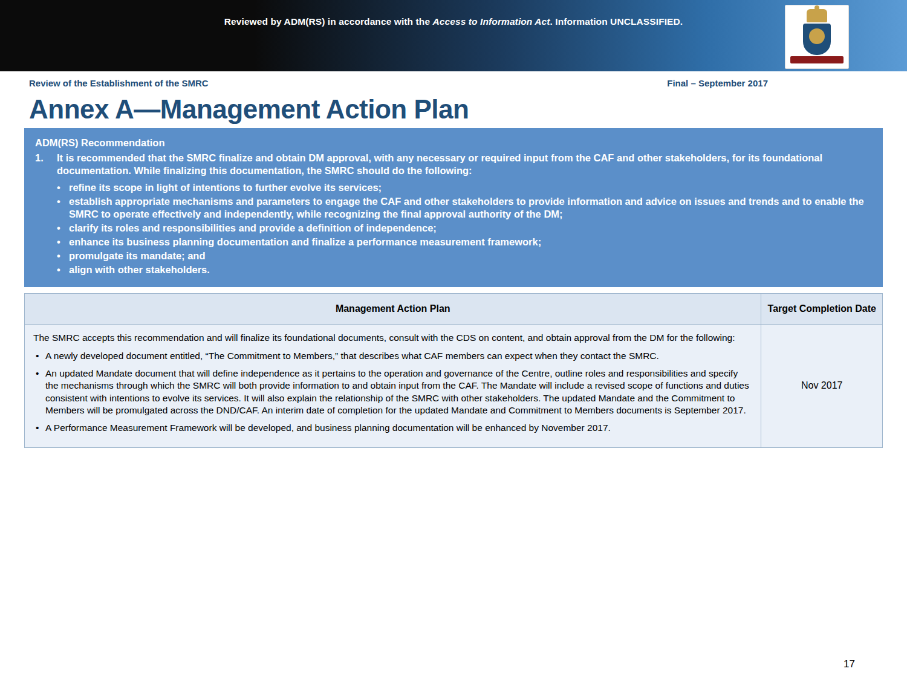Reviewed by ADM(RS) in accordance with the Access to Information Act. Information UNCLASSIFIED.
Review of the Establishment of the SMRC Final – September 2017
Annex A—Management Action Plan
ADM(RS) Recommendation
1. It is recommended that the SMRC finalize and obtain DM approval, with any necessary or required input from the CAF and other stakeholders, for its foundational documentation. While finalizing this documentation, the SMRC should do the following:
refine its scope in light of intentions to further evolve its services;
establish appropriate mechanisms and parameters to engage the CAF and other stakeholders to provide information and advice on issues and trends and to enable the SMRC to operate effectively and independently, while recognizing the final approval authority of the DM;
clarify its roles and responsibilities and provide a definition of independence;
enhance its business planning documentation and finalize a performance measurement framework;
promulgate its mandate; and
align with other stakeholders.
| Management Action Plan | Target Completion Date |
| --- | --- |
| The SMRC accepts this recommendation and will finalize its foundational documents, consult with the CDS on content, and obtain approval from the DM for the following: A newly developed document entitled, “The Commitment to Members,” that describes what CAF members can expect when they contact the SMRC. An updated Mandate document that will define independence as it pertains to the operation and governance of the Centre, outline roles and responsibilities and specify the mechanisms through which the SMRC will both provide information to and obtain input from the CAF. The Mandate will include a revised scope of functions and duties consistent with intentions to evolve its services. It will also explain the relationship of the SMRC with other stakeholders. The updated Mandate and the Commitment to Members will be promulgated across the DND/CAF. An interim date of completion for the updated Mandate and Commitment to Members documents is September 2017. A Performance Measurement Framework will be developed, and business planning documentation will be enhanced by November 2017. | Nov 2017 |
17